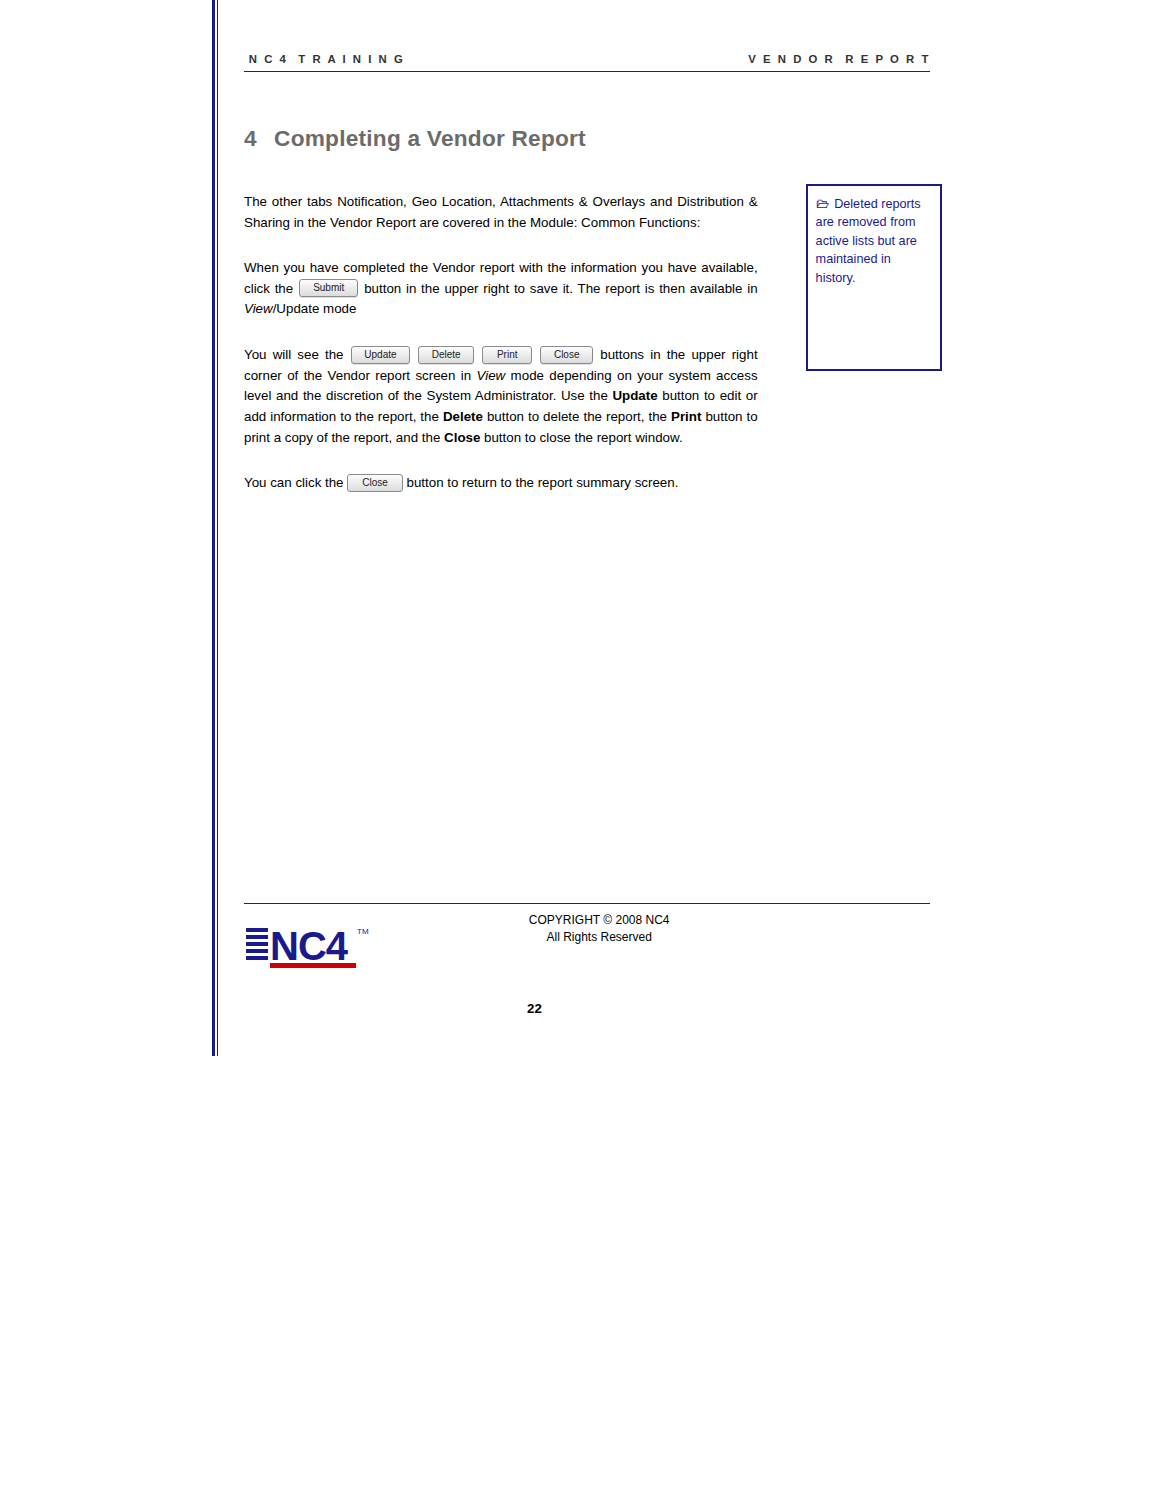N C 4 T R A I N I N G
V E N D O R R E P O R T
4 Completing a Vendor Report
🗁 Deleted reports are removed from active lists but are maintained in history.
The other tabs Notification, Geo Location, Attachments & Overlays and Distribution & Sharing in the Vendor Report are covered in the Module: Common Functions:
When you have completed the Vendor report with the information you have available, click the Submit button in the upper right to save it. The report is then available in View/Update mode
You will see the Update Delete Print Close buttons in the upper right corner of the Vendor report screen in View mode depending on your system access level and the discretion of the System Administrator. Use the Update button to edit or add information to the report, the Delete button to delete the report, the Print button to print a copy of the report, and the Close button to close the report window.
You can click the Close button to return to the report summary screen.
NC4 TM
COPYRIGHT © 2008 NC4
All Rights Reserved
22